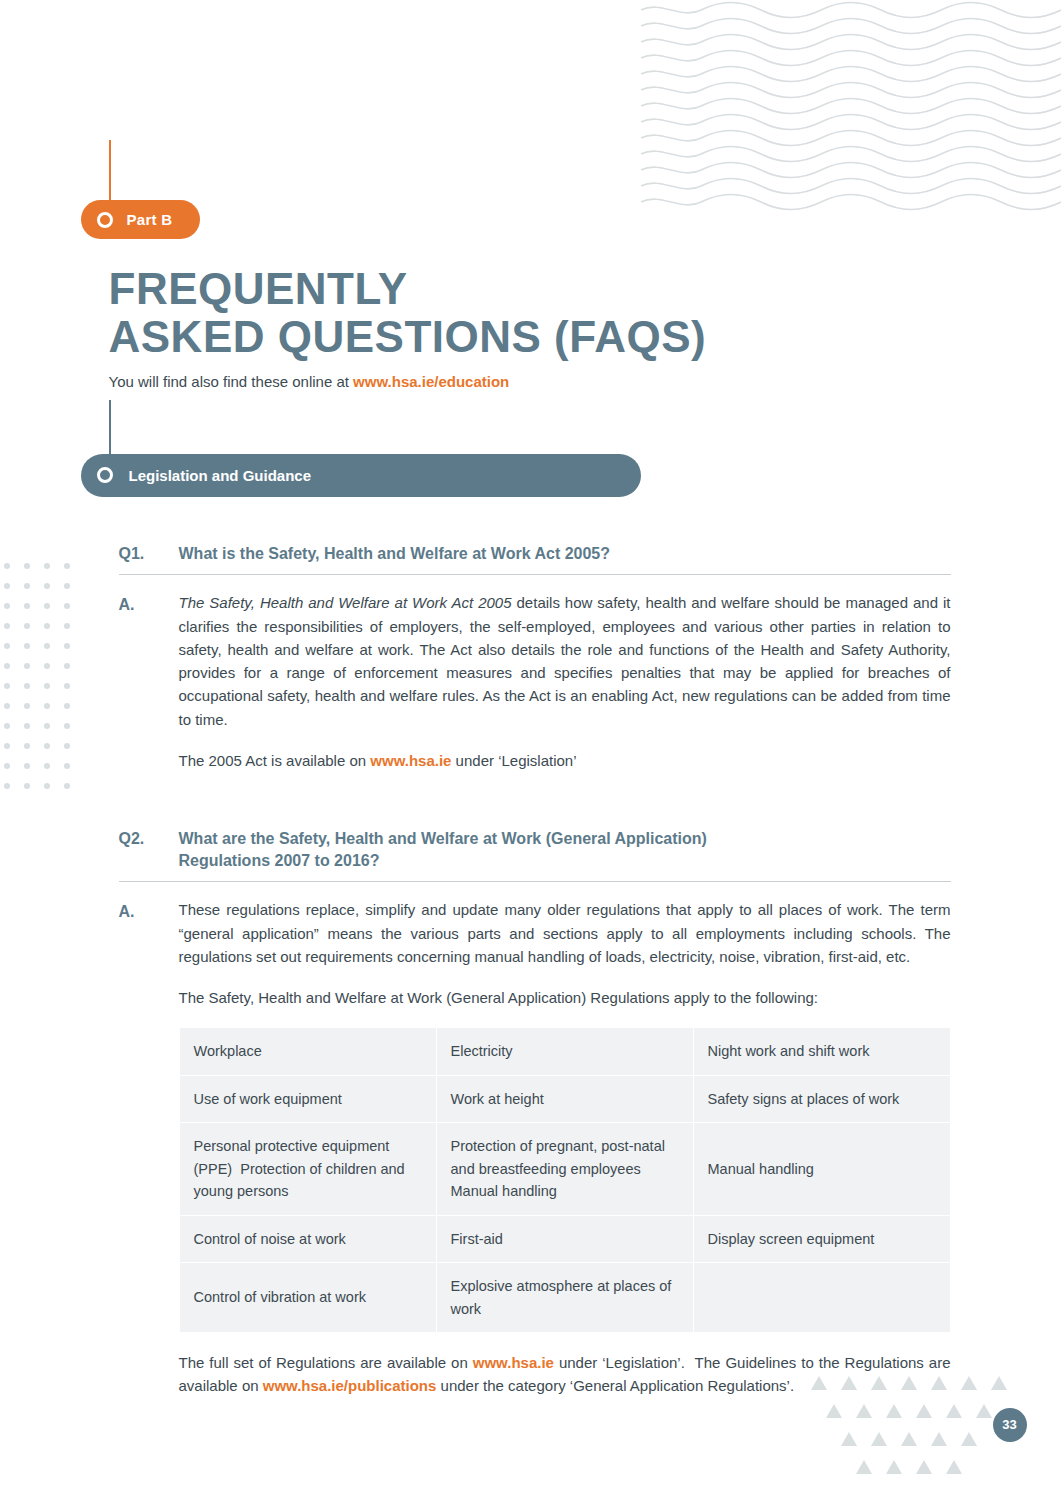Part B
FREQUENTLYASKED QUESTIONS (FAQS)
You will find also find these online at www.hsa.ie/education
Legislation and Guidance
Q1.
What is the Safety, Health and Welfare at Work Act 2005?
A.
The Safety, Health and Welfare at Work Act 2005 details how safety, health and welfare should be managed and it clarifies the responsibilities of employers, the self-employed, employees and various other parties in relation to safety, health and welfare at work. The Act also details the role and functions of the Health and Safety Authority, provides for a range of enforcement measures and specifies penalties that may be applied for breaches of occupational safety, health and welfare rules. As the Act is an enabling Act, new regulations can be added from time to time.
The 2005 Act is available on www.hsa.ie under ‘Legislation’
Q2.
What are the Safety, Health and Welfare at Work (General Application)Regulations 2007 to 2016?
A.
These regulations replace, simplify and update many older regulations that apply to all places of work. The term “general application” means the various parts and sections apply to all employments including schools. The regulations set out requirements concerning manual handling of loads, electricity, noise, vibration, first-aid, etc.
The Safety, Health and Welfare at Work (General Application) Regulations apply to the following:
| Workplace | Electricity | Night work and shift work |
| Use of work equipment | Work at height | Safety signs at places of work |
| Personal protective equipment (PPE) Protection of children and young persons | Protection of pregnant, post-natal and breastfeeding employees Manual handling | Manual handling |
| Control of noise at work | First-aid | Display screen equipment |
| Control of vibration at work | Explosive atmosphere at places of work | |
The full set of Regulations are available on www.hsa.ie under ‘Legislation’. The Guidelines to the Regulations are available on www.hsa.ie/publications under the category ‘General Application Regulations’.
33